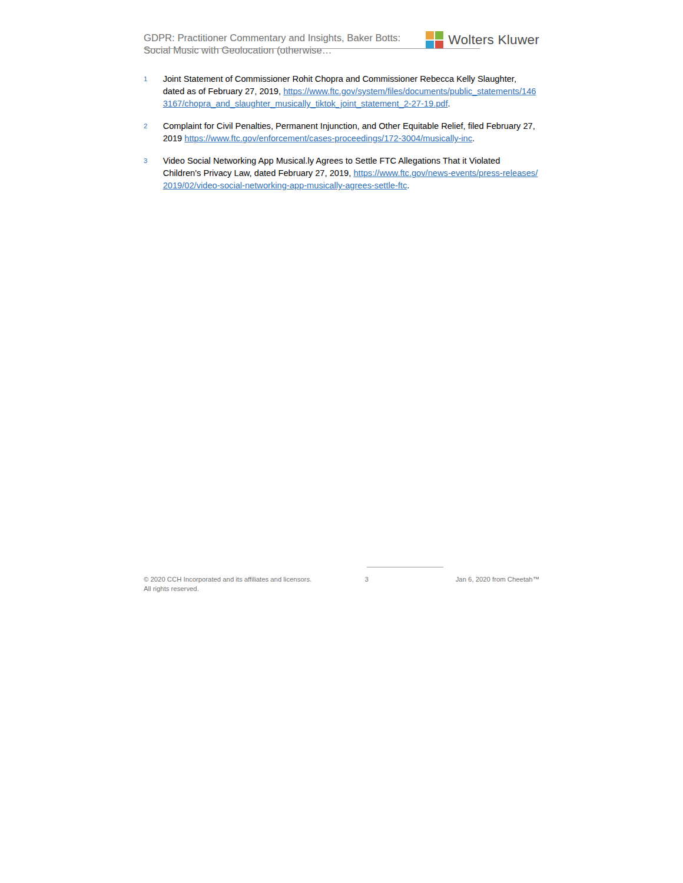GDPR: Practitioner Commentary and Insights, Baker Botts: Social Music with Geolocation (otherwise…
Wolters Kluwer
1
Joint Statement of Commissioner Rohit Chopra and Commissioner Rebecca Kelly Slaughter, dated as of February 27, 2019, https://www.ftc.gov/system/files/documents/public_statements/1463167/chopra_and_slaughter_musically_tiktok_joint_statement_2-27-19.pdf.
2
Complaint for Civil Penalties, Permanent Injunction, and Other Equitable Relief, filed February 27, 2019 https://www.ftc.gov/enforcement/cases-proceedings/172-3004/musically-inc.
3
Video Social Networking App Musical.ly Agrees to Settle FTC Allegations That it Violated Children's Privacy Law, dated February 27, 2019, https://www.ftc.gov/news-events/press-releases/2019/02/video-social-networking-app-musically-agrees-settle-ftc.
© 2020 CCH Incorporated and its affiliates and licensors.
All rights reserved.
3
Jan 6, 2020 from Cheetah™